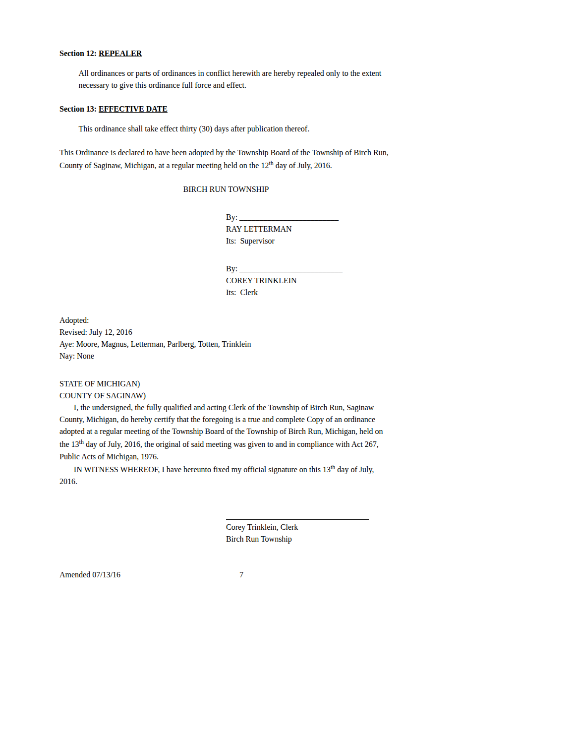Section 12: REPEALER
All ordinances or parts of ordinances in conflict herewith are hereby repealed only to the extent necessary to give this ordinance full force and effect.
Section 13: EFFECTIVE DATE
This ordinance shall take effect thirty (30) days after publication thereof.
This Ordinance is declared to have been adopted by the Township Board of the Township of Birch Run, County of Saginaw, Michigan, at a regular meeting held on the 12th day of July, 2016.
BIRCH RUN TOWNSHIP
By: _________________________
RAY LETTERMAN
Its: Supervisor
By: __________________________
COREY TRINKLEIN
Its: Clerk
Adopted:
Revised: July 12, 2016
Aye: Moore, Magnus, Letterman, Parlberg, Totten, Trinklein
Nay: None
STATE OF MICHIGAN)
COUNTY OF SAGINAW)
I, the undersigned, the fully qualified and acting Clerk of the Township of Birch Run, Saginaw County, Michigan, do hereby certify that the foregoing is a true and complete Copy of an ordinance adopted at a regular meeting of the Township Board of the Township of Birch Run, Michigan, held on the 13th day of July, 2016, the original of said meeting was given to and in compliance with Act 267, Public Acts of Michigan, 1976.
IN WITNESS WHEREOF, I have hereunto fixed my official signature on this 13th day of July, 2016.
Corey Trinklein, Clerk
Birch Run Township
Amended 07/13/16 7